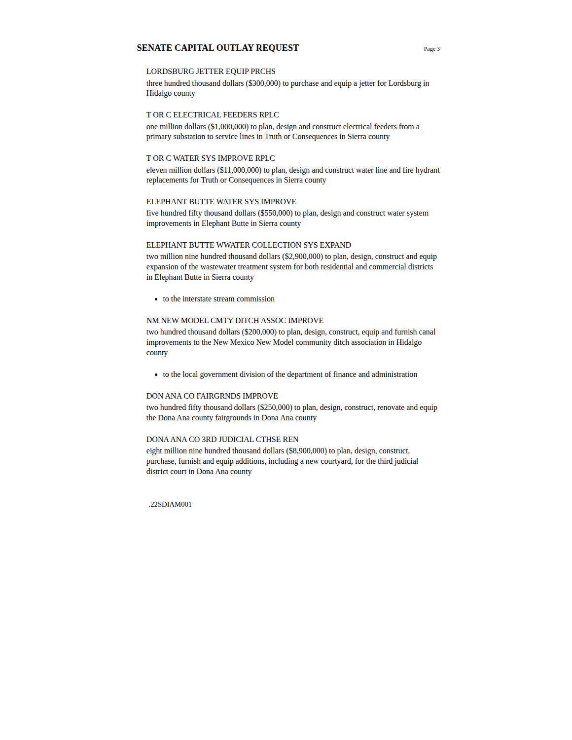SENATE CAPITAL OUTLAY REQUEST
Page 3
LORDSBURG JETTER EQUIP PRCHS
three hundred thousand dollars ($300,000) to purchase and equip a jetter for Lordsburg in Hidalgo county
T OR C ELECTRICAL FEEDERS RPLC
one million dollars ($1,000,000) to plan, design and construct electrical feeders from a primary substation to service lines in Truth or Consequences in Sierra county
T OR C WATER SYS IMPROVE RPLC
eleven million dollars ($11,000,000) to plan, design and construct water line and fire hydrant replacements for Truth or Consequences in Sierra county
ELEPHANT BUTTE WATER SYS IMPROVE
five hundred fifty thousand dollars ($550,000) to plan, design and construct water system improvements in Elephant Butte in Sierra county
ELEPHANT BUTTE WWATER COLLECTION SYS EXPAND
two million nine hundred thousand dollars ($2,900,000) to plan, design, construct and equip expansion of the wastewater treatment system for both residential and commercial districts in Elephant Butte in Sierra county
to the interstate stream commission
NM NEW MODEL CMTY DITCH ASSOC IMPROVE
two hundred thousand dollars ($200,000) to plan, design, construct, equip and furnish canal improvements to the New Mexico New Model community ditch association in Hidalgo county
to the local government division of the department of finance and administration
DON ANA CO FAIRGRNDS IMPROVE
two hundred fifty thousand dollars ($250,000) to plan, design, construct, renovate and equip the Dona Ana county fairgrounds in Dona Ana county
DONA ANA CO 3RD JUDICIAL CTHSE REN
eight million nine hundred thousand dollars ($8,900,000) to plan, design, construct, purchase, furnish and equip additions, including a new courtyard, for the third judicial district court in Dona Ana county
.22SDIAM001